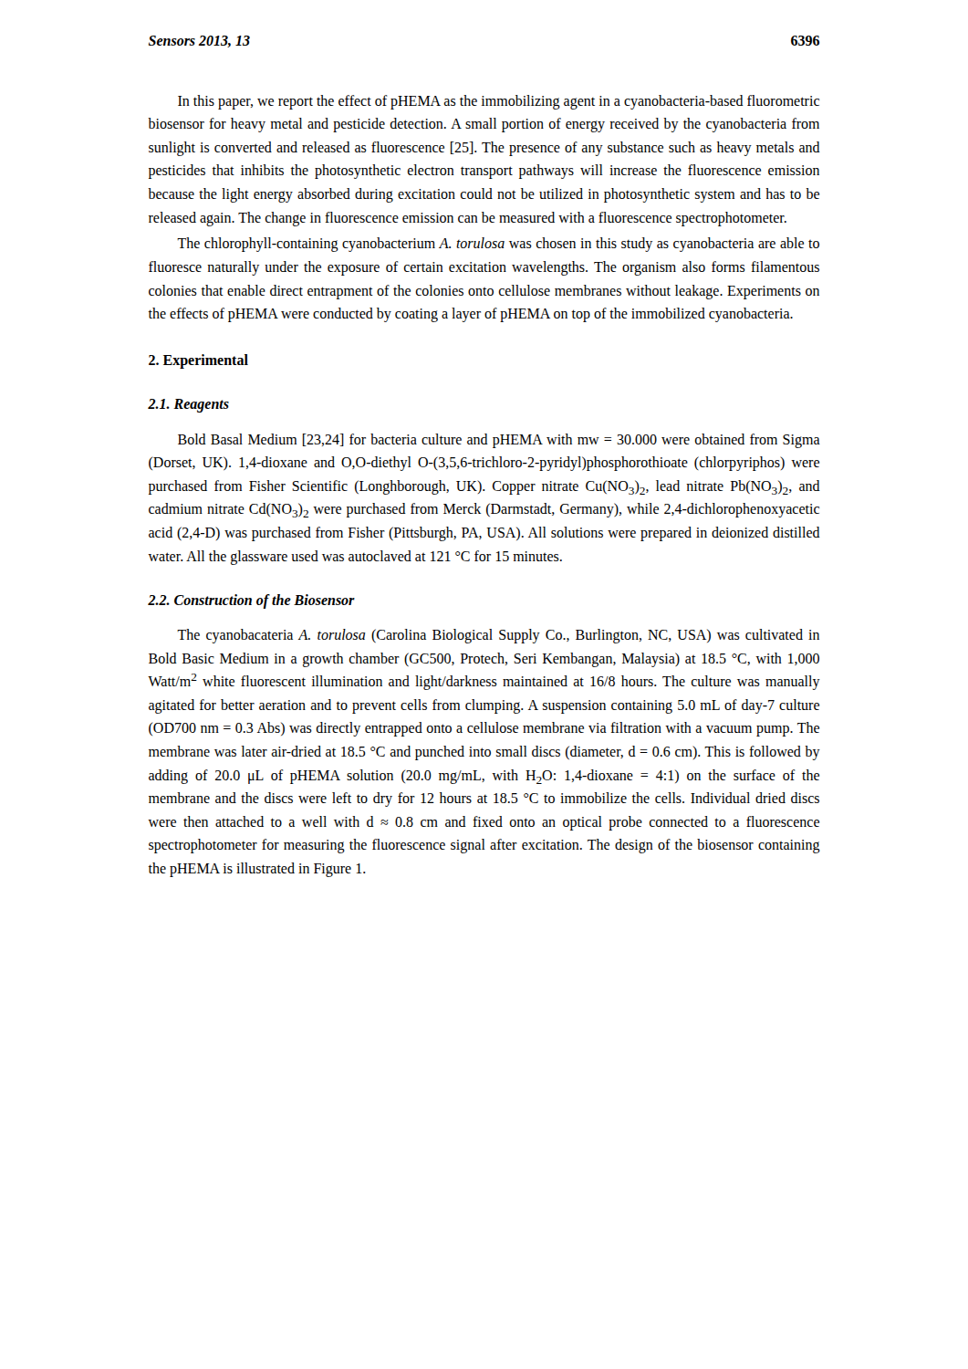Sensors 2013, 13 6396
In this paper, we report the effect of pHEMA as the immobilizing agent in a cyanobacteria-based fluorometric biosensor for heavy metal and pesticide detection. A small portion of energy received by the cyanobacteria from sunlight is converted and released as fluorescence [25]. The presence of any substance such as heavy metals and pesticides that inhibits the photosynthetic electron transport pathways will increase the fluorescence emission because the light energy absorbed during excitation could not be utilized in photosynthetic system and has to be released again. The change in fluorescence emission can be measured with a fluorescence spectrophotometer.
The chlorophyll-containing cyanobacterium A. torulosa was chosen in this study as cyanobacteria are able to fluoresce naturally under the exposure of certain excitation wavelengths. The organism also forms filamentous colonies that enable direct entrapment of the colonies onto cellulose membranes without leakage. Experiments on the effects of pHEMA were conducted by coating a layer of pHEMA on top of the immobilized cyanobacteria.
2. Experimental
2.1. Reagents
Bold Basal Medium [23,24] for bacteria culture and pHEMA with mw = 30.000 were obtained from Sigma (Dorset, UK). 1,4-dioxane and O,O-diethyl O-(3,5,6-trichloro-2-pyridyl)phosphorothioate (chlorpyriphos) were purchased from Fisher Scientific (Longhborough, UK). Copper nitrate Cu(NO3)2, lead nitrate Pb(NO3)2, and cadmium nitrate Cd(NO3)2 were purchased from Merck (Darmstadt, Germany), while 2,4-dichlorophenoxyacetic acid (2,4-D) was purchased from Fisher (Pittsburgh, PA, USA). All solutions were prepared in deionized distilled water. All the glassware used was autoclaved at 121 °C for 15 minutes.
2.2. Construction of the Biosensor
The cyanobacateria A. torulosa (Carolina Biological Supply Co., Burlington, NC, USA) was cultivated in Bold Basic Medium in a growth chamber (GC500, Protech, Seri Kembangan, Malaysia) at 18.5 °C, with 1,000 Watt/m2 white fluorescent illumination and light/darkness maintained at 16/8 hours. The culture was manually agitated for better aeration and to prevent cells from clumping. A suspension containing 5.0 mL of day-7 culture (OD700 nm = 0.3 Abs) was directly entrapped onto a cellulose membrane via filtration with a vacuum pump. The membrane was later air-dried at 18.5 °C and punched into small discs (diameter, d = 0.6 cm). This is followed by adding of 20.0 μL of pHEMA solution (20.0 mg/mL, with H2O: 1,4-dioxane = 4:1) on the surface of the membrane and the discs were left to dry for 12 hours at 18.5 °C to immobilize the cells. Individual dried discs were then attached to a well with d ≈ 0.8 cm and fixed onto an optical probe connected to a fluorescence spectrophotometer for measuring the fluorescence signal after excitation. The design of the biosensor containing the pHEMA is illustrated in Figure 1.